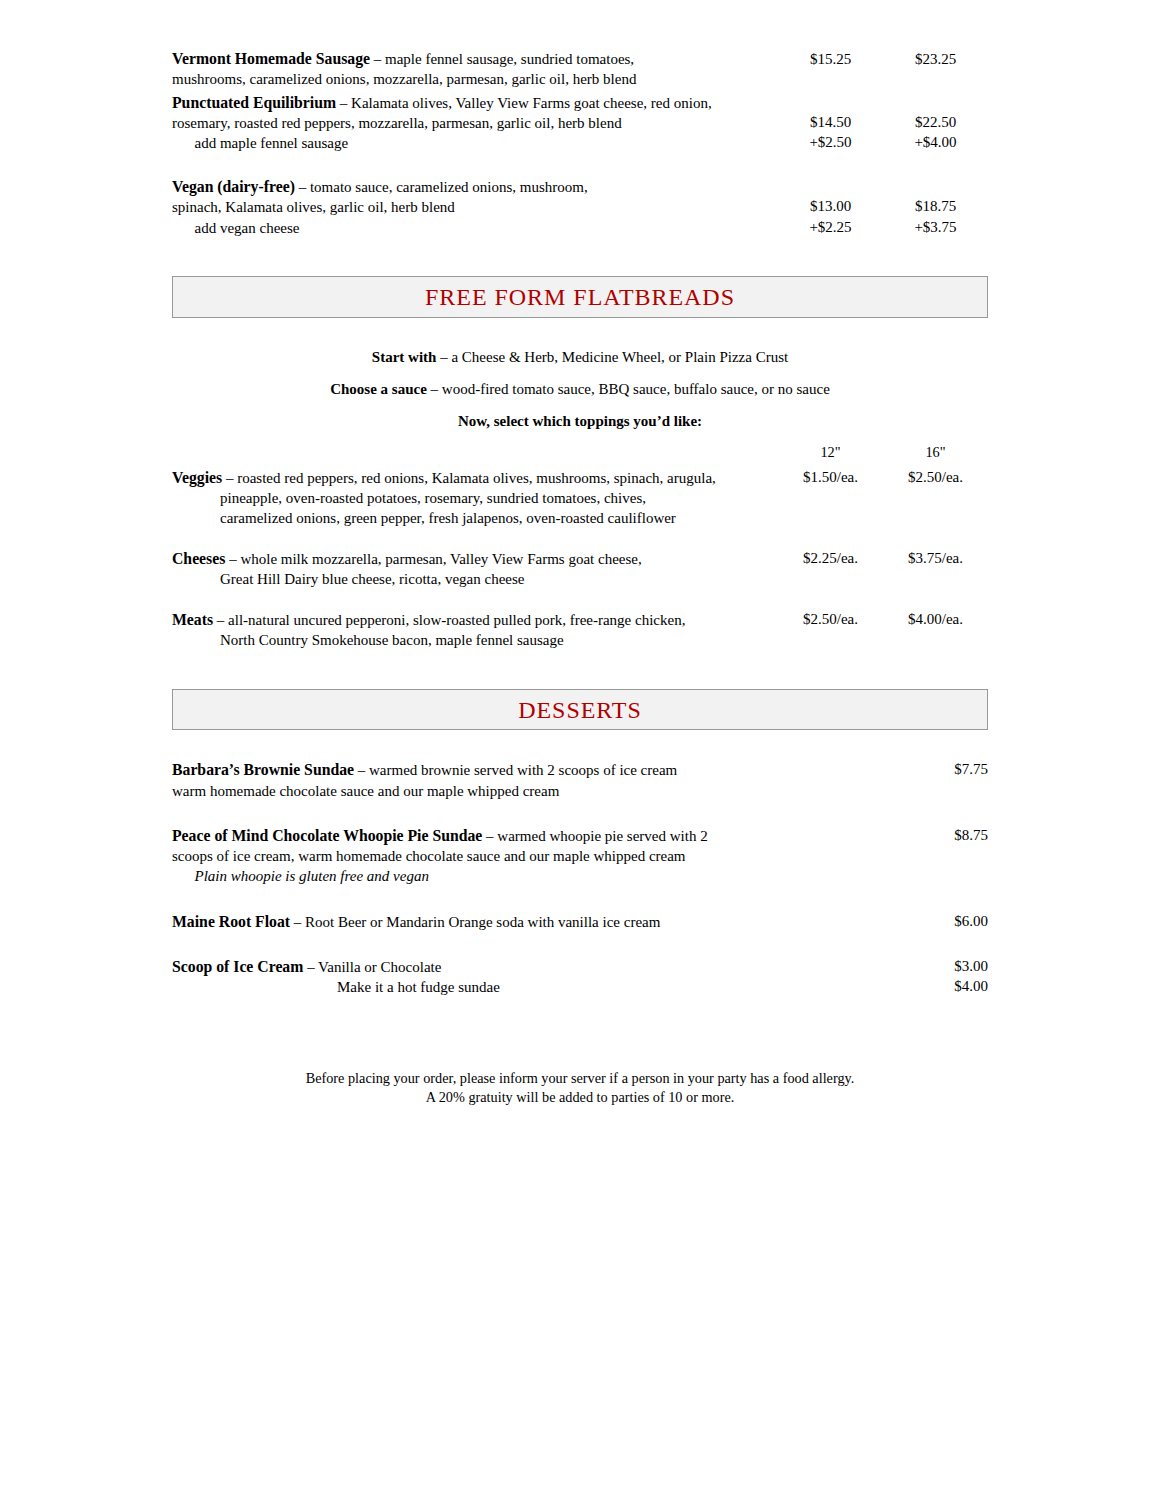Vermont Homemade Sausage – maple fennel sausage, sundried tomatoes,
mushrooms, caramelized onions, mozzarella, parmesan, garlic oil, herb blend
$15.25$23.25
Punctuated Equilibrium – Kalamata olives, Valley View Farms goat cheese, red onion,
rosemary, roasted red peppers, mozzarella, parmesan, garlic oil, herb blend
add maple fennel sausage
$14.50
+$2.50
$22.50
+$4.00
Vegan (dairy-free) – tomato sauce, caramelized onions, mushroom,
spinach, Kalamata olives, garlic oil, herb blend
add vegan cheese
$13.00
+$2.25
$18.75
+$3.75
FREE FORM FLATBREADS
Start with – a Cheese & Herb, Medicine Wheel, or Plain Pizza Crust
Choose a sauce – wood-fired tomato sauce, BBQ sauce, buffalo sauce, or no sauce
Now, select which toppings you’d like:
12"16"
Veggies – roasted red peppers, red onions, Kalamata olives, mushrooms, spinach, arugula,
pineapple, oven-roasted potatoes, rosemary, sundried tomatoes, chives, caramelized onions, green pepper, fresh jalapenos, oven-roasted cauliflower
$1.50/ea.$2.50/ea.
Cheeses – whole milk mozzarella, parmesan, Valley View Farms goat cheese,
Great Hill Dairy blue cheese, ricotta, vegan cheese
$2.25/ea.$3.75/ea.
Meats – all-natural uncured pepperoni, slow-roasted pulled pork, free-range chicken,
North Country Smokehouse bacon, maple fennel sausage
$2.50/ea.$4.00/ea.
DESSERTS
Barbara’s Brownie Sundae – warmed brownie served with 2 scoops of ice cream
warm homemade chocolate sauce and our maple whipped cream
$7.75
Peace of Mind Chocolate Whoopie Pie Sundae – warmed whoopie pie served with 2
scoops of ice cream, warm homemade chocolate sauce and our maple whipped cream
Plain whoopie is gluten free and vegan
$8.75
Maine Root Float – Root Beer or Mandarin Orange soda with vanilla ice cream
$6.00
Scoop of Ice Cream – Vanilla or Chocolate
Make it a hot fudge sundae
$3.00$4.00
Before placing your order, please inform your server if a person in your party has a food allergy.
A 20% gratuity will be added to parties of 10 or more.